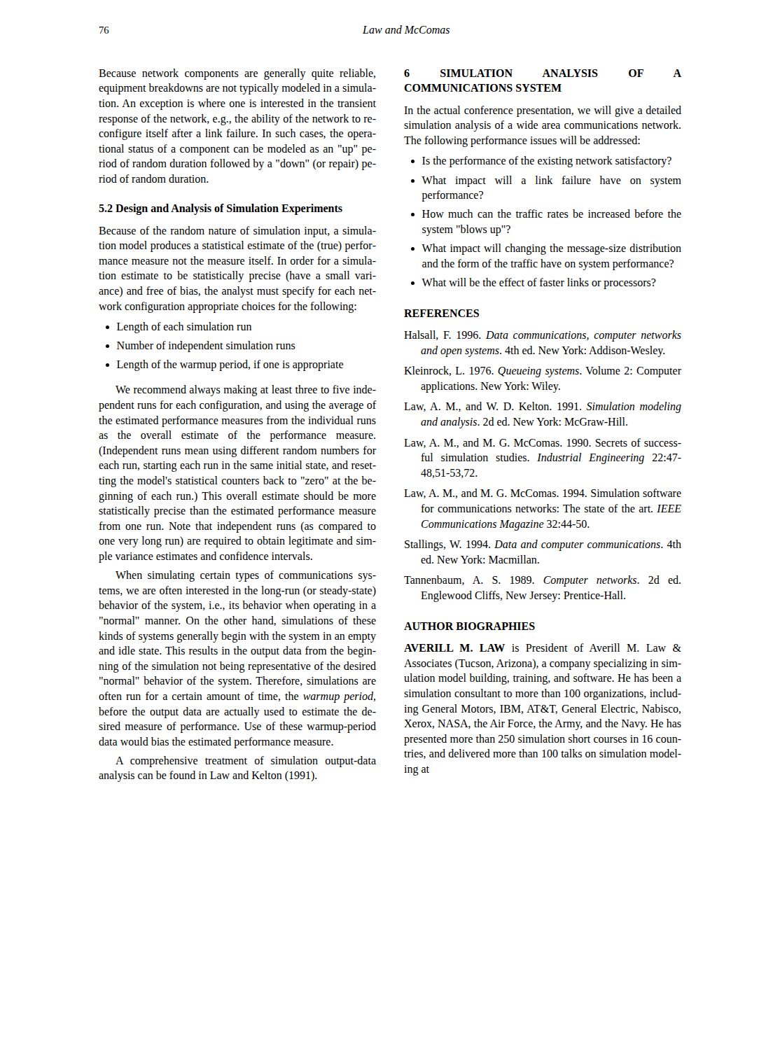76 Law and McComas
Because network components are generally quite reliable, equipment breakdowns are not typically modeled in a simulation. An exception is where one is interested in the transient response of the network, e.g., the ability of the network to reconfigure itself after a link failure. In such cases, the operational status of a component can be modeled as an "up" period of random duration followed by a "down" (or repair) period of random duration.
5.2 Design and Analysis of Simulation Experiments
Because of the random nature of simulation input, a simulation model produces a statistical estimate of the (true) performance measure not the measure itself. In order for a simulation estimate to be statistically precise (have a small variance) and free of bias, the analyst must specify for each network configuration appropriate choices for the following:
Length of each simulation run
Number of independent simulation runs
Length of the warmup period, if one is appropriate
We recommend always making at least three to five independent runs for each configuration, and using the average of the estimated performance measures from the individual runs as the overall estimate of the performance measure. (Independent runs mean using different random numbers for each run, starting each run in the same initial state, and resetting the model's statistical counters back to "zero" at the beginning of each run.) This overall estimate should be more statistically precise than the estimated performance measure from one run. Note that independent runs (as compared to one very long run) are required to obtain legitimate and simple variance estimates and confidence intervals.
When simulating certain types of communications systems, we are often interested in the long-run (or steady-state) behavior of the system, i.e., its behavior when operating in a "normal" manner. On the other hand, simulations of these kinds of systems generally begin with the system in an empty and idle state. This results in the output data from the beginning of the simulation not being representative of the desired "normal" behavior of the system. Therefore, simulations are often run for a certain amount of time, the warmup period, before the output data are actually used to estimate the desired measure of performance. Use of these warmup-period data would bias the estimated performance measure.
A comprehensive treatment of simulation output-data analysis can be found in Law and Kelton (1991).
6 SIMULATION ANALYSIS OF A COMMUNICATIONS SYSTEM
In the actual conference presentation, we will give a detailed simulation analysis of a wide area communications network. The following performance issues will be addressed:
Is the performance of the existing network satisfactory?
What impact will a link failure have on system performance?
How much can the traffic rates be increased before the system "blows up"?
What impact will changing the message-size distribution and the form of the traffic have on system performance?
What will be the effect of faster links or processors?
REFERENCES
Halsall, F. 1996. Data communications, computer networks and open systems. 4th ed. New York: Addison-Wesley.
Kleinrock, L. 1976. Queueing systems. Volume 2: Computer applications. New York: Wiley.
Law, A. M., and W. D. Kelton. 1991. Simulation modeling and analysis. 2d ed. New York: McGraw-Hill.
Law, A. M., and M. G. McComas. 1990. Secrets of successful simulation studies. Industrial Engineering 22:47-48,51-53,72.
Law, A. M., and M. G. McComas. 1994. Simulation software for communications networks: The state of the art. IEEE Communications Magazine 32:44-50.
Stallings, W. 1994. Data and computer communications. 4th ed. New York: Macmillan.
Tannenbaum, A. S. 1989. Computer networks. 2d ed. Englewood Cliffs, New Jersey: Prentice-Hall.
AUTHOR BIOGRAPHIES
AVERILL M. LAW is President of Averill M. Law & Associates (Tucson, Arizona), a company specializing in simulation model building, training, and software. He has been a simulation consultant to more than 100 organizations, including General Motors, IBM, AT&T, General Electric, Nabisco, Xerox, NASA, the Air Force, the Army, and the Navy. He has presented more than 250 simulation short courses in 16 countries, and delivered more than 100 talks on simulation modeling at